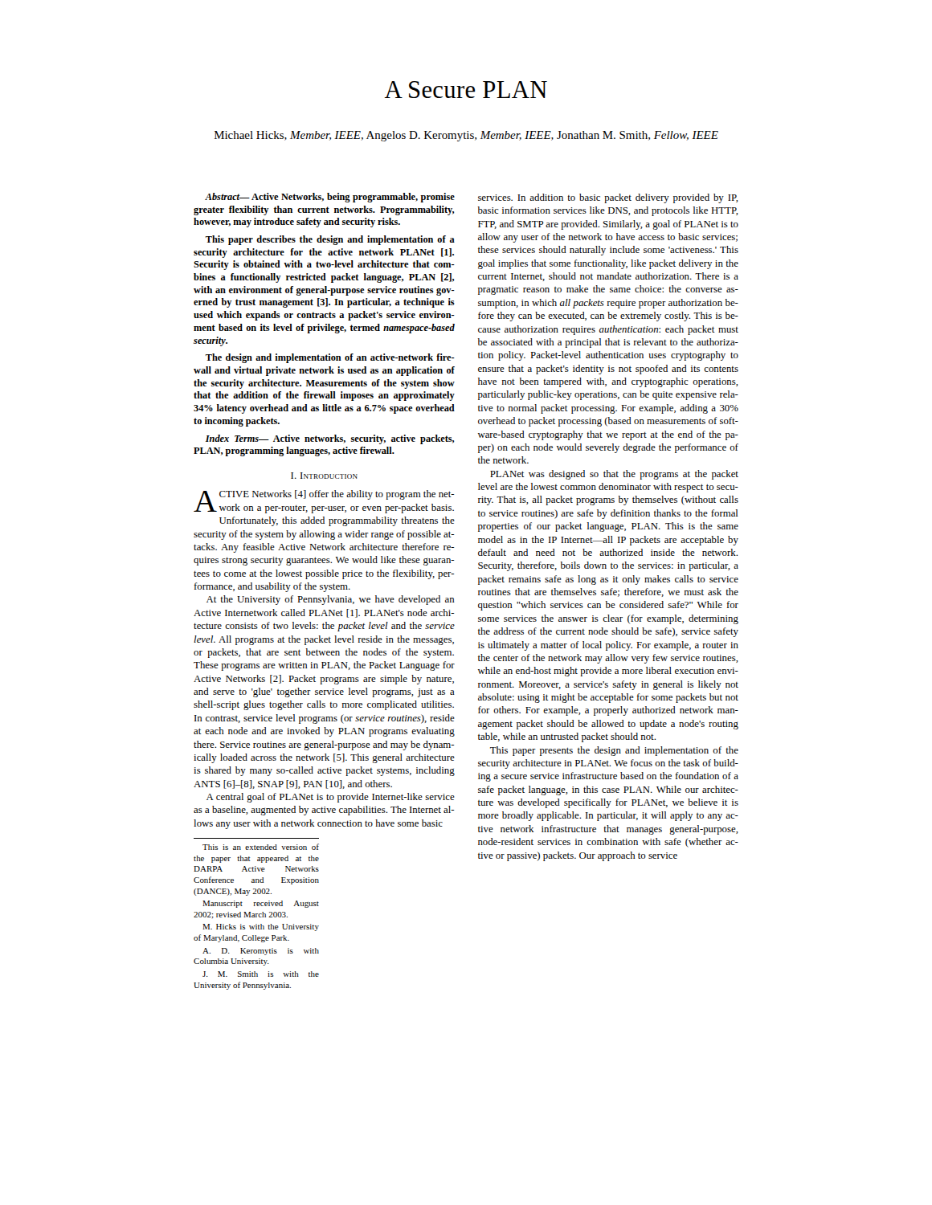A Secure PLAN
Michael Hicks, Member, IEEE, Angelos D. Keromytis, Member, IEEE, Jonathan M. Smith, Fellow, IEEE
Abstract— Active Networks, being programmable, promise greater flexibility than current networks. Programmability, however, may introduce safety and security risks.
This paper describes the design and implementation of a security architecture for the active network PLANet [1]. Security is obtained with a two-level architecture that combines a functionally restricted packet language, PLAN [2], with an environment of general-purpose service routines governed by trust management [3]. In particular, a technique is used which expands or contracts a packet's service environment based on its level of privilege, termed namespace-based security.
The design and implementation of an active-network firewall and virtual private network is used as an application of the security architecture. Measurements of the system show that the addition of the firewall imposes an approximately 34% latency overhead and as little as a 6.7% space overhead to incoming packets.
Index Terms— Active networks, security, active packets, PLAN, programming languages, active firewall.
I. Introduction
ACTIVE Networks [4] offer the ability to program the network on a per-router, per-user, or even per-packet basis. Unfortunately, this added programmability threatens the security of the system by allowing a wider range of possible attacks. Any feasible Active Network architecture therefore requires strong security guarantees. We would like these guarantees to come at the lowest possible price to the flexibility, performance, and usability of the system.
At the University of Pennsylvania, we have developed an Active Internetwork called PLANet [1]. PLANet's node architecture consists of two levels: the packet level and the service level. All programs at the packet level reside in the messages, or packets, that are sent between the nodes of the system. These programs are written in PLAN, the Packet Language for Active Networks [2]. Packet programs are simple by nature, and serve to 'glue' together service level programs, just as a shell-script glues together calls to more complicated utilities. In contrast, service level programs (or service routines), reside at each node and are invoked by PLAN programs evaluating there. Service routines are general-purpose and may be dynamically loaded across the network [5]. This general architecture is shared by many so-called active packet systems, including ANTS [6]–[8], SNAP [9], PAN [10], and others.
A central goal of PLANet is to provide Internet-like service as a baseline, augmented by active capabilities. The Internet allows any user with a network connection to have some basic
This is an extended version of the paper that appeared at the DARPA Active Networks Conference and Exposition (DANCE), May 2002.
Manuscript received August 2002; revised March 2003.
M. Hicks is with the University of Maryland, College Park.
A. D. Keromytis is with Columbia University.
J. M. Smith is with the University of Pennsylvania.
services. In addition to basic packet delivery provided by IP, basic information services like DNS, and protocols like HTTP, FTP, and SMTP are provided. Similarly, a goal of PLANet is to allow any user of the network to have access to basic services; these services should naturally include some 'activeness.' This goal implies that some functionality, like packet delivery in the current Internet, should not mandate authorization. There is a pragmatic reason to make the same choice: the converse assumption, in which all packets require proper authorization before they can be executed, can be extremely costly. This is because authorization requires authentication: each packet must be associated with a principal that is relevant to the authorization policy. Packet-level authentication uses cryptography to ensure that a packet's identity is not spoofed and its contents have not been tampered with, and cryptographic operations, particularly public-key operations, can be quite expensive relative to normal packet processing. For example, adding a 30% overhead to packet processing (based on measurements of software-based cryptography that we report at the end of the paper) on each node would severely degrade the performance of the network.
PLANet was designed so that the programs at the packet level are the lowest common denominator with respect to security. That is, all packet programs by themselves (without calls to service routines) are safe by definition thanks to the formal properties of our packet language, PLAN. This is the same model as in the IP Internet—all IP packets are acceptable by default and need not be authorized inside the network. Security, therefore, boils down to the services: in particular, a packet remains safe as long as it only makes calls to service routines that are themselves safe; therefore, we must ask the question "which services can be considered safe?" While for some services the answer is clear (for example, determining the address of the current node should be safe), service safety is ultimately a matter of local policy. For example, a router in the center of the network may allow very few service routines, while an end-host might provide a more liberal execution environment. Moreover, a service's safety in general is likely not absolute: using it might be acceptable for some packets but not for others. For example, a properly authorized network management packet should be allowed to update a node's routing table, while an untrusted packet should not.
This paper presents the design and implementation of the security architecture in PLANet. We focus on the task of building a secure service infrastructure based on the foundation of a safe packet language, in this case PLAN. While our architecture was developed specifically for PLANet, we believe it is more broadly applicable. In particular, it will apply to any active network infrastructure that manages general-purpose, node-resident services in combination with safe (whether active or passive) packets. Our approach to service